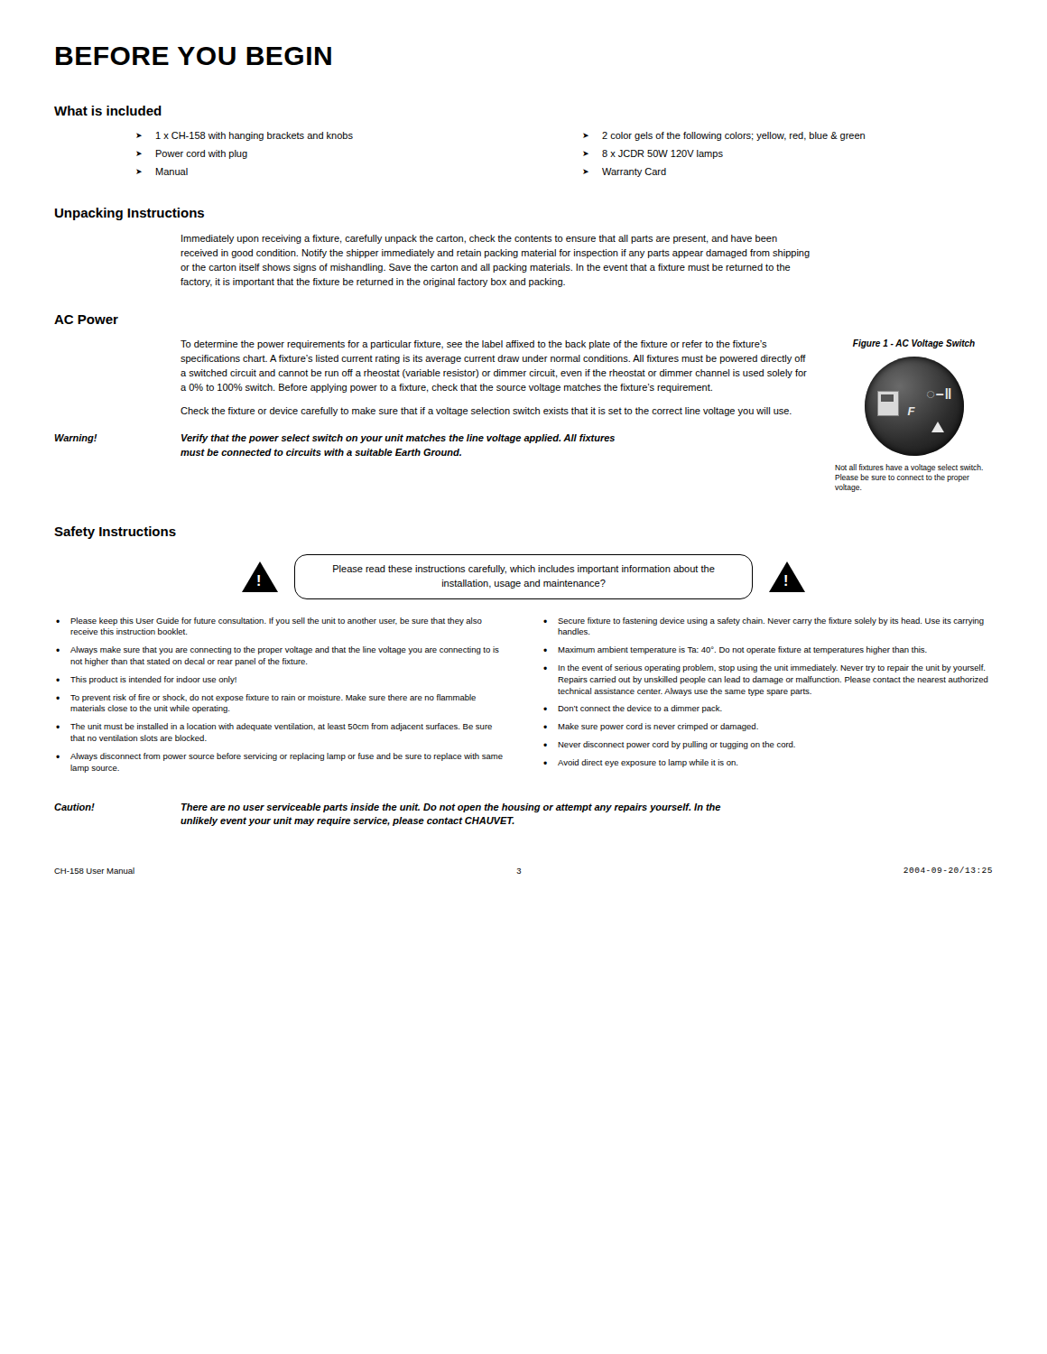Before You Begin
What is included
1 x CH-158 with hanging brackets and knobs
Power cord with plug
Manual
2 color gels of the following colors; yellow, red, blue & green
8 x JCDR 50W 120V lamps
Warranty Card
Unpacking Instructions
Immediately upon receiving a fixture, carefully unpack the carton, check the contents to ensure that all parts are present, and have been received in good condition. Notify the shipper immediately and retain packing material for inspection if any parts appear damaged from shipping or the carton itself shows signs of mishandling. Save the carton and all packing materials. In the event that a fixture must be returned to the factory, it is important that the fixture be returned in the original factory box and packing.
AC Power
Figure 1 - AC Voltage Switch
◌–‖
F
Not all fixtures have a voltage select switch. Please be sure to connect to the proper voltage.
To determine the power requirements for a particular fixture, see the label affixed to the back plate of the fixture or refer to the fixture’s specifications chart. A fixture’s listed current rating is its average current draw under normal conditions. All fixtures must be powered directly off a switched circuit and cannot be run off a rheostat (variable resistor) or dimmer circuit, even if the rheostat or dimmer channel is used solely for a 0% to 100% switch. Before applying power to a fixture, check that the source voltage matches the fixture’s requirement.
Check the fixture or device carefully to make sure that if a voltage selection switch exists that it is set to the correct line voltage you will use.
Warning!
Verify that the power select switch on your unit matches the line voltage applied. All fixtures must be connected to circuits with a suitable Earth Ground.
Safety Instructions
Please read these instructions carefully, which includes important information about the installation, usage and maintenance?
Please keep this User Guide for future consultation. If you sell the unit to another user, be sure that they also receive this instruction booklet.
Always make sure that you are connecting to the proper voltage and that the line voltage you are connecting to is not higher than that stated on decal or rear panel of the fixture.
This product is intended for indoor use only!
To prevent risk of fire or shock, do not expose fixture to rain or moisture. Make sure there are no flammable materials close to the unit while operating.
The unit must be installed in a location with adequate ventilation, at least 50cm from adjacent surfaces. Be sure that no ventilation slots are blocked.
Always disconnect from power source before servicing or replacing lamp or fuse and be sure to replace with same lamp source.
Secure fixture to fastening device using a safety chain. Never carry the fixture solely by its head. Use its carrying handles.
Maximum ambient temperature is Ta: 40°. Do not operate fixture at temperatures higher than this.
In the event of serious operating problem, stop using the unit immediately. Never try to repair the unit by yourself. Repairs carried out by unskilled people can lead to damage or malfunction. Please contact the nearest authorized technical assistance center. Always use the same type spare parts.
Don’t connect the device to a dimmer pack.
Make sure power cord is never crimped or damaged.
Never disconnect power cord by pulling or tugging on the cord.
Avoid direct eye exposure to lamp while it is on.
Caution!
There are no user serviceable parts inside the unit. Do not open the housing or attempt any repairs yourself. In the unlikely event your unit may require service, please contact CHAUVET.
CH-158 User Manual
3
2004-09-20/13:25